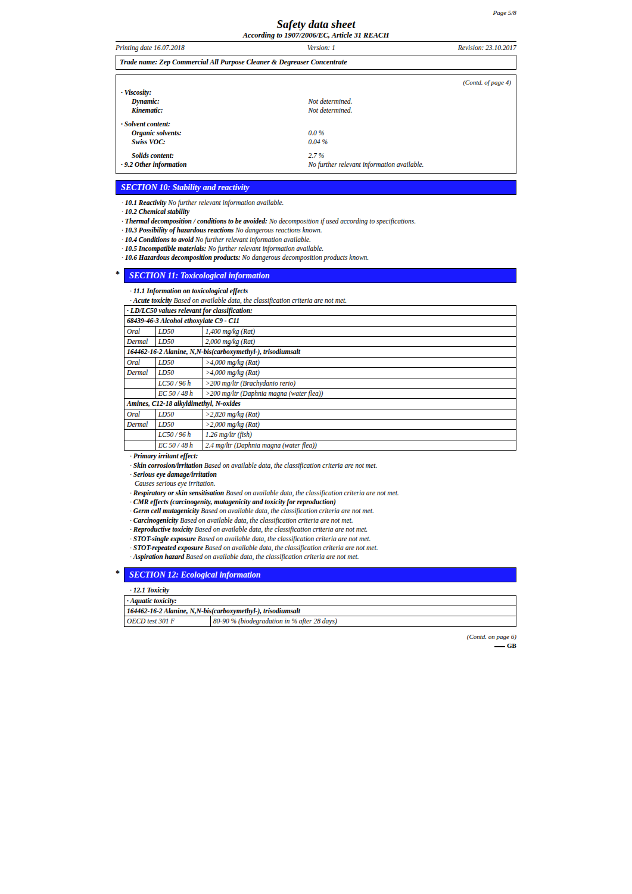Page 5/8
Safety data sheet
According to 1907/2006/EC, Article 31 REACH
Printing date 16.07.2018 Version: 1 Revision: 23.10.2017
Trade name: Zep Commercial All Purpose Cleaner & Degreaser Concentrate
(Contd. of page 4)
| · Viscosity: | |
| Dynamic: | Not determined. |
| Kinematic: | Not determined. |
| · Solvent content: | |
| Organic solvents: | 0.0 % |
| Swiss VOC: | 0.04 % |
| Solids content: | 2.7 % |
| · 9.2 Other information | No further relevant information available. |
SECTION 10: Stability and reactivity
· 10.1 Reactivity No further relevant information available.
· 10.2 Chemical stability
· Thermal decomposition / conditions to be avoided: No decomposition if used according to specifications.
· 10.3 Possibility of hazardous reactions No dangerous reactions known.
· 10.4 Conditions to avoid No further relevant information available.
· 10.5 Incompatible materials: No further relevant information available.
· 10.6 Hazardous decomposition products: No dangerous decomposition products known.
*
SECTION 11: Toxicological information
· 11.1 Information on toxicological effects
· Acute toxicity Based on available data, the classification criteria are not met.
| · LD/LC50 values relevant for classification: |
| 68439-46-3 Alcohol ethoxylate C9 - C11 |
| Oral | LD50 | 1,400 mg/kg (Rat) |
| Dermal | LD50 | 2,000 mg/kg (Rat) |
| 164462-16-2 Alanine, N,N-bis(carboxymethyl-), trisodiumsalt |
| Oral | LD50 | >4,000 mg/kg (Rat) |
| Dermal | LD50 | >4,000 mg/kg (Rat) |
| | LC50 / 96 h | >200 mg/ltr (Brachydanio rerio) |
| | EC 50 / 48 h | >200 mg/ltr (Daphnia magna (water flea)) |
| Amines, C12-18 alkyldimethyl, N-oxides |
| Oral | LD50 | >2,820 mg/kg (Rat) |
| Dermal | LD50 | >2,000 mg/kg (Rat) |
| | LC50 / 96 h | 1.26 mg/ltr (fish) |
| | EC 50 / 48 h | 2.4 mg/ltr (Daphnia magna (water flea)) |
· Primary irritant effect:
· Skin corrosion/irritation Based on available data, the classification criteria are not met.
· Serious eye damage/irritation
Causes serious eye irritation.
· Respiratory or skin sensitisation Based on available data, the classification criteria are not met.
· CMR effects (carcinogenity, mutagenicity and toxicity for reproduction)
· Germ cell mutagenicity Based on available data, the classification criteria are not met.
· Carcinogenicity Based on available data, the classification criteria are not met.
· Reproductive toxicity Based on available data, the classification criteria are not met.
· STOT-single exposure Based on available data, the classification criteria are not met.
· STOT-repeated exposure Based on available data, the classification criteria are not met.
· Aspiration hazard Based on available data, the classification criteria are not met.
*
SECTION 12: Ecological information
· 12.1 Toxicity
| · Aquatic toxicity: |
| 164462-16-2 Alanine, N,N-bis(carboxymethyl-), trisodiumsalt |
| OECD test 301 F | 80-90 % (biodegradation in % after 28 days) |
(Contd. on page 6)
GB